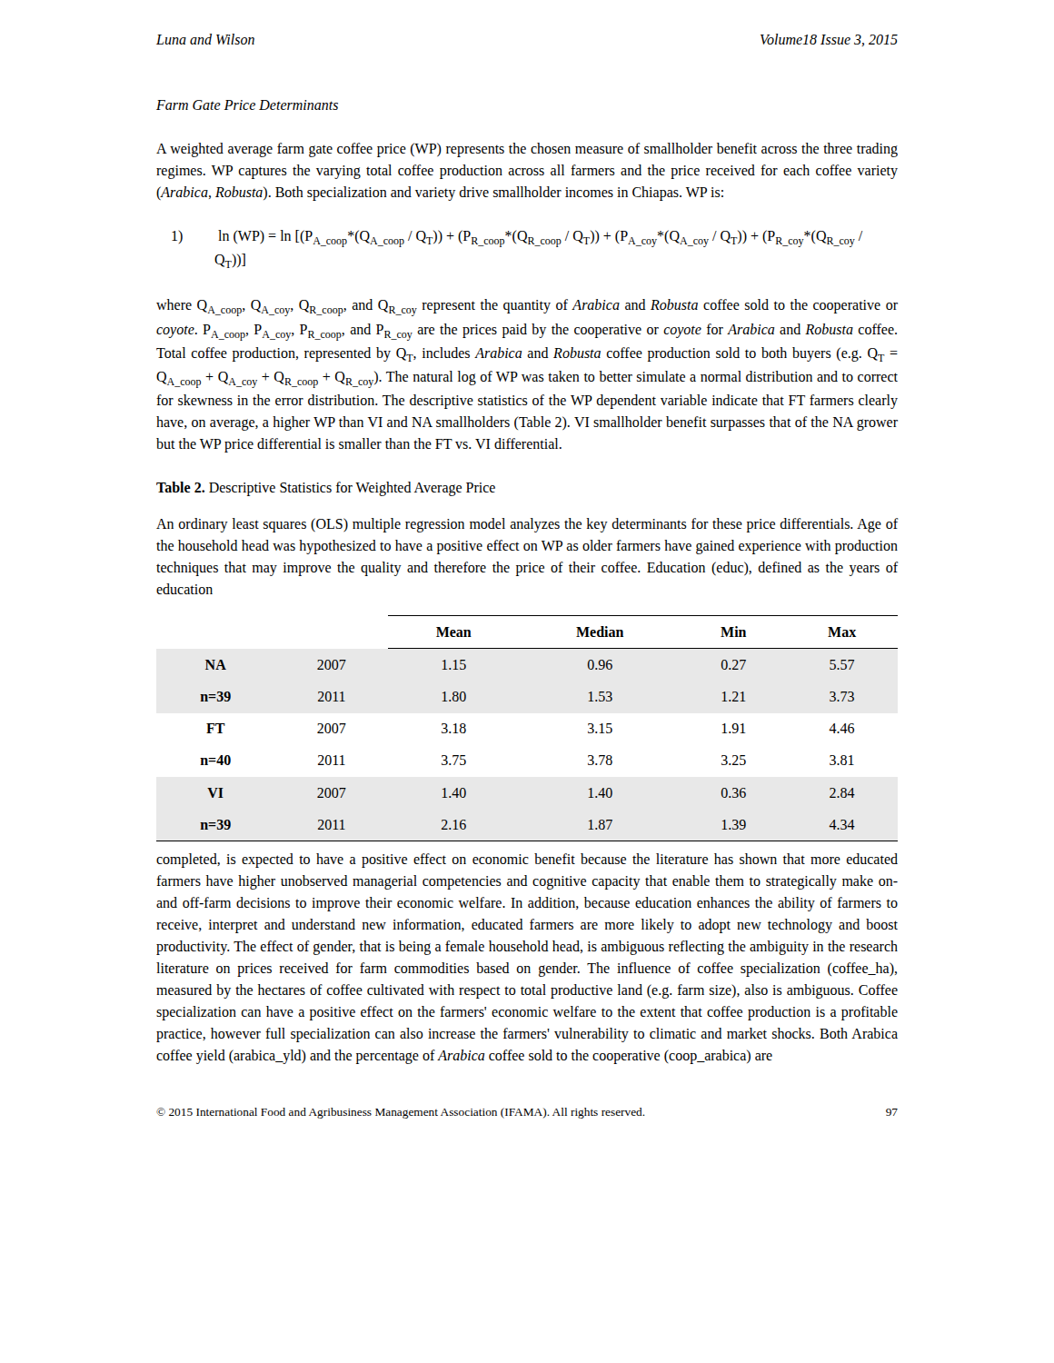Luna and Wilson
Volume18 Issue 3, 2015
Farm Gate Price Determinants
A weighted average farm gate coffee price (WP) represents the chosen measure of smallholder benefit across the three trading regimes. WP captures the varying total coffee production across all farmers and the price received for each coffee variety (Arabica, Robusta). Both specialization and variety drive smallholder incomes in Chiapas. WP is:
1) ln (WP) = ln [(PA_coop*(QA_coop / QT)) + (PR_coop*(QR_coop / QT)) + (PA_coy*(QA_coy / QT)) + (PR_coy*(QR_coy / QT))]
where QA_coop, QA_coy, QR_coop, and QR_coy represent the quantity of Arabica and Robusta coffee sold to the cooperative or coyote. PA_coop, PA_coy, PR_coop, and PR_coy are the prices paid by the cooperative or coyote for Arabica and Robusta coffee. Total coffee production, represented by QT, includes Arabica and Robusta coffee production sold to both buyers (e.g. QT = QA_coop + QA_coy + QR_coop + QR_coy). The natural log of WP was taken to better simulate a normal distribution and to correct for skewness in the error distribution. The descriptive statistics of the WP dependent variable indicate that FT farmers clearly have, on average, a higher WP than VI and NA smallholders (Table 2). VI smallholder benefit surpasses that of the NA grower but the WP price differential is smaller than the FT vs. VI differential.
Table 2. Descriptive Statistics for Weighted Average Price
An ordinary least squares (OLS) multiple regression model analyzes the key determinants for these price differentials. Age of the household head was hypothesized to have a positive effect on WP as older farmers have gained experience with production techniques that may improve the quality and therefore the price of their coffee. Education (educ), defined as the years of education
| | | Mean | Median | Min | Max |
| --- | --- | --- | --- | --- | --- |
| NA | 2007 | 1.15 | 0.96 | 0.27 | 5.57 |
| n=39 | 2011 | 1.80 | 1.53 | 1.21 | 3.73 |
| FT | 2007 | 3.18 | 3.15 | 1.91 | 4.46 |
| n=40 | 2011 | 3.75 | 3.78 | 3.25 | 3.81 |
| VI | 2007 | 1.40 | 1.40 | 0.36 | 2.84 |
| n=39 | 2011 | 2.16 | 1.87 | 1.39 | 4.34 |
completed, is expected to have a positive effect on economic benefit because the literature has shown that more educated farmers have higher unobserved managerial competencies and cognitive capacity that enable them to strategically make on- and off-farm decisions to improve their economic welfare. In addition, because education enhances the ability of farmers to receive, interpret and understand new information, educated farmers are more likely to adopt new technology and boost productivity. The effect of gender, that is being a female household head, is ambiguous reflecting the ambiguity in the research literature on prices received for farm commodities based on gender. The influence of coffee specialization (coffee_ha), measured by the hectares of coffee cultivated with respect to total productive land (e.g. farm size), also is ambiguous. Coffee specialization can have a positive effect on the farmers' economic welfare to the extent that coffee production is a profitable practice, however full specialization can also increase the farmers' vulnerability to climatic and market shocks. Both Arabica coffee yield (arabica_yld) and the percentage of Arabica coffee sold to the cooperative (coop_arabica) are
© 2015 International Food and Agribusiness Management Association (IFAMA). All rights reserved.
97